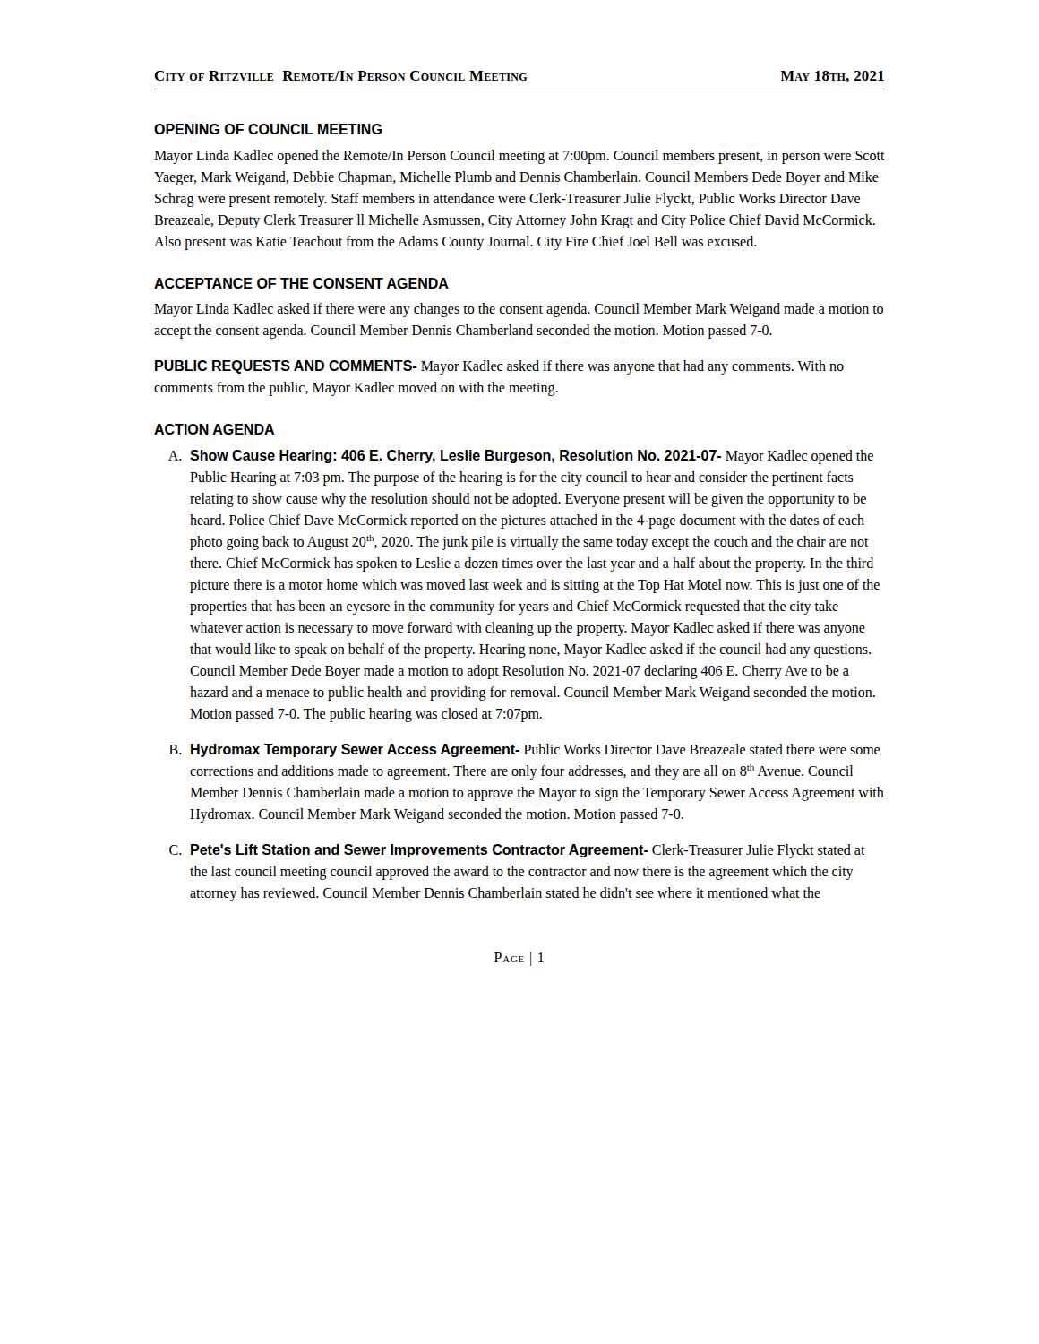City of Ritzville Remote/In Person Council Meeting May 18th, 2021
OPENING OF COUNCIL MEETING
Mayor Linda Kadlec opened the Remote/In Person Council meeting at 7:00pm. Council members present, in person were Scott Yaeger, Mark Weigand, Debbie Chapman, Michelle Plumb and Dennis Chamberlain. Council Members Dede Boyer and Mike Schrag were present remotely. Staff members in attendance were Clerk-Treasurer Julie Flyckt, Public Works Director Dave Breazeale, Deputy Clerk Treasurer ll Michelle Asmussen, City Attorney John Kragt and City Police Chief David McCormick. Also present was Katie Teachout from the Adams County Journal. City Fire Chief Joel Bell was excused.
ACCEPTANCE OF THE CONSENT AGENDA
Mayor Linda Kadlec asked if there were any changes to the consent agenda. Council Member Mark Weigand made a motion to accept the consent agenda. Council Member Dennis Chamberland seconded the motion. Motion passed 7-0.
PUBLIC REQUESTS AND COMMENTS- Mayor Kadlec asked if there was anyone that had any comments. With no comments from the public, Mayor Kadlec moved on with the meeting.
ACTION AGENDA
Show Cause Hearing: 406 E. Cherry, Leslie Burgeson, Resolution No. 2021-07- Mayor Kadlec opened the Public Hearing at 7:03 pm. The purpose of the hearing is for the city council to hear and consider the pertinent facts relating to show cause why the resolution should not be adopted. Everyone present will be given the opportunity to be heard. Police Chief Dave McCormick reported on the pictures attached in the 4-page document with the dates of each photo going back to August 20th, 2020. The junk pile is virtually the same today except the couch and the chair are not there. Chief McCormick has spoken to Leslie a dozen times over the last year and a half about the property. In the third picture there is a motor home which was moved last week and is sitting at the Top Hat Motel now. This is just one of the properties that has been an eyesore in the community for years and Chief McCormick requested that the city take whatever action is necessary to move forward with cleaning up the property. Mayor Kadlec asked if there was anyone that would like to speak on behalf of the property. Hearing none, Mayor Kadlec asked if the council had any questions. Council Member Dede Boyer made a motion to adopt Resolution No. 2021-07 declaring 406 E. Cherry Ave to be a hazard and a menace to public health and providing for removal. Council Member Mark Weigand seconded the motion. Motion passed 7-0. The public hearing was closed at 7:07pm.
Hydromax Temporary Sewer Access Agreement- Public Works Director Dave Breazeale stated there were some corrections and additions made to agreement. There are only four addresses, and they are all on 8th Avenue. Council Member Dennis Chamberlain made a motion to approve the Mayor to sign the Temporary Sewer Access Agreement with Hydromax. Council Member Mark Weigand seconded the motion. Motion passed 7-0.
Pete's Lift Station and Sewer Improvements Contractor Agreement- Clerk-Treasurer Julie Flyckt stated at the last council meeting council approved the award to the contractor and now there is the agreement which the city attorney has reviewed. Council Member Dennis Chamberlain stated he didn't see where it mentioned what the
Page | 1